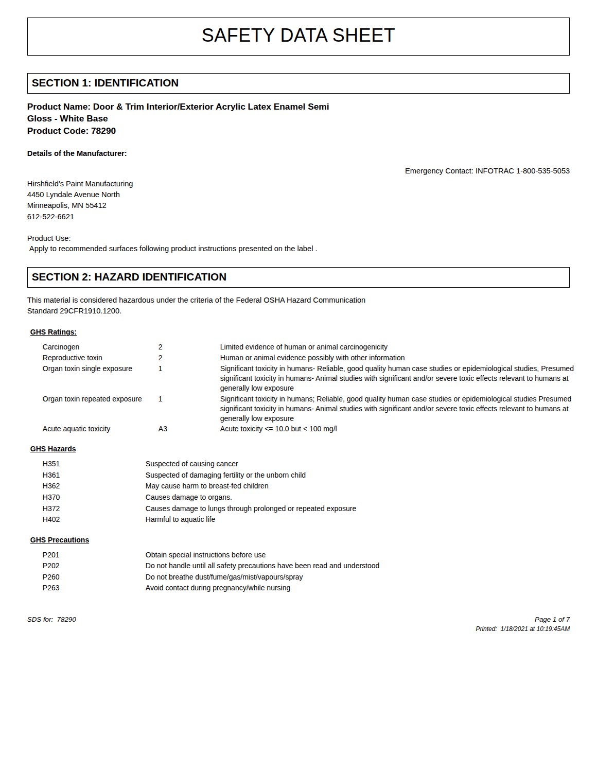SAFETY DATA SHEET
SECTION 1: IDENTIFICATION
Product Name: Door & Trim Interior/Exterior Acrylic Latex Enamel Semi
Gloss - White Base
Product Code: 78290
Details of the Manufacturer:
Emergency Contact: INFOTRAC 1-800-535-5053
Hirshfield's Paint Manufacturing
4450 Lyndale Avenue North
Minneapolis, MN 55412
612-522-6621
Product Use:
Apply to recommended surfaces following product instructions presented on the label .
SECTION 2: HAZARD IDENTIFICATION
This material is considered hazardous under the criteria of the Federal OSHA Hazard Communication
Standard 29CFR1910.1200.
GHS Ratings:
| Carcinogen | 2 | Limited evidence of human or animal carcinogenicity |
| Reproductive toxin | 2 | Human or animal evidence possibly with other information |
| Organ toxin single exposure | 1 | Significant toxicity in humans- Reliable, good quality human case studies or epidemiological studies, Presumed significant toxicity in humans- Animal studies with significant and/or severe toxic effects relevant to humans at generally low exposure |
| Organ toxin repeated exposure | 1 | Significant toxicity in humans; Reliable, good quality human case studies or epidemiological studies Presumed significant toxicity in humans- Animal studies with significant and/or severe toxic effects relevant to humans at generally low exposure |
| Acute aquatic toxicity | A3 | Acute toxicity <= 10.0 but < 100 mg/l |
GHS Hazards
| H351 | Suspected of causing cancer |
| H361 | Suspected of damaging fertility or the unborn child |
| H362 | May cause harm to breast-fed children |
| H370 | Causes damage to organs. |
| H372 | Causes damage to lungs through prolonged or repeated exposure |
| H402 | Harmful to aquatic life |
GHS Precautions
| P201 | Obtain special instructions before use |
| P202 | Do not handle until all safety precautions have been read and understood |
| P260 | Do not breathe dust/fume/gas/mist/vapours/spray |
| P263 | Avoid contact during pregnancy/while nursing |
SDS for: 78290
Page 1 of 7
Printed: 1/18/2021 at 10:19:45AM